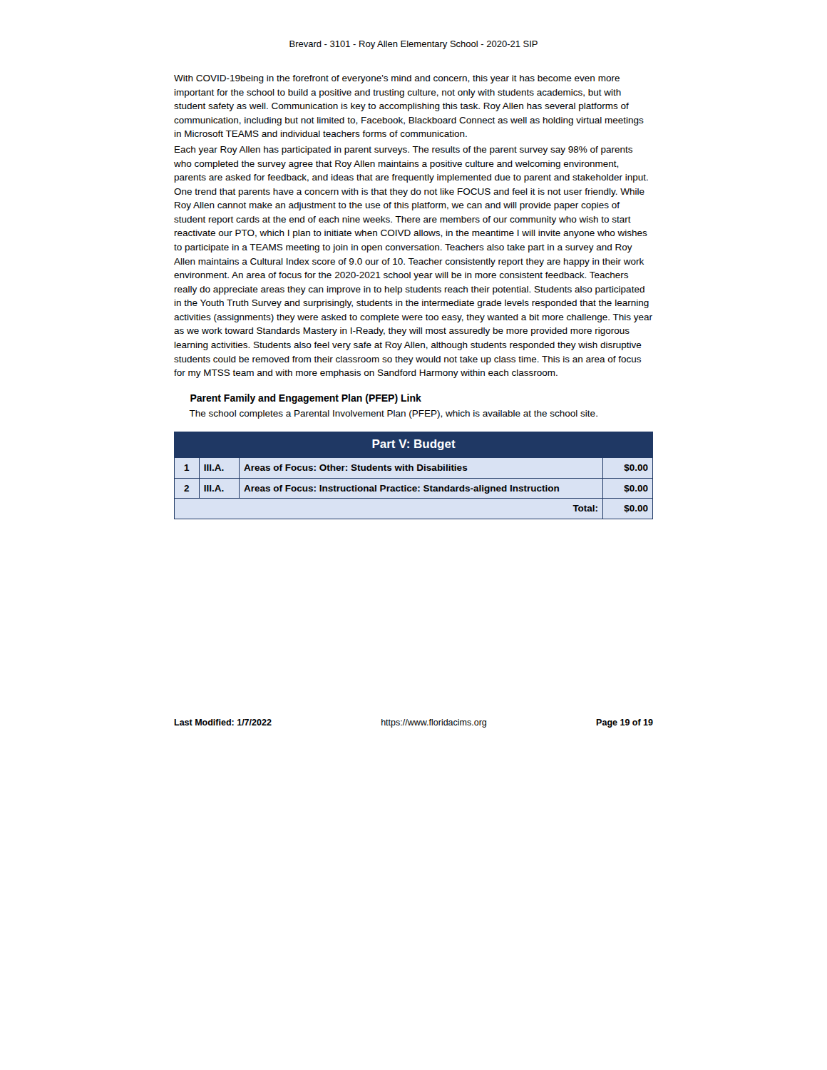Brevard - 3101 - Roy Allen Elementary School - 2020-21 SIP
With COVID-19being in the forefront of everyone's mind and concern, this year it has become even more important for the school to build a positive and trusting culture, not only with students academics, but with student safety as well. Communication is key to accomplishing this task. Roy Allen has several platforms of communication, including but not limited to, Facebook, Blackboard Connect as well as holding virtual meetings in Microsoft TEAMS and individual teachers forms of communication.
Each year Roy Allen has participated in parent surveys. The results of the parent survey say 98% of parents who completed the survey agree that Roy Allen maintains a positive culture and welcoming environment, parents are asked for feedback, and ideas that are frequently implemented due to parent and stakeholder input. One trend that parents have a concern with is that they do not like FOCUS and feel it is not user friendly. While Roy Allen cannot make an adjustment to the use of this platform, we can and will provide paper copies of student report cards at the end of each nine weeks. There are members of our community who wish to start reactivate our PTO, which I plan to initiate when COIVD allows, in the meantime I will invite anyone who wishes to participate in a TEAMS meeting to join in open conversation. Teachers also take part in a survey and Roy Allen maintains a Cultural Index score of 9.0 our of 10. Teacher consistently report they are happy in their work environment. An area of focus for the 2020-2021 school year will be in more consistent feedback. Teachers really do appreciate areas they can improve in to help students reach their potential. Students also participated in the Youth Truth Survey and surprisingly, students in the intermediate grade levels responded that the learning activities (assignments) they were asked to complete were too easy, they wanted a bit more challenge. This year as we work toward Standards Mastery in I-Ready, they will most assuredly be more provided more rigorous learning activities. Students also feel very safe at Roy Allen, although students responded they wish disruptive students could be removed from their classroom so they would not take up class time. This is an area of focus for my MTSS team and with more emphasis on Sandford Harmony within each classroom.
Parent Family and Engagement Plan (PFEP) Link
The school completes a Parental Involvement Plan (PFEP), which is available at the school site.
Part V: Budget
| 1 | III.A. | Areas of Focus: Other: Students with Disabilities | $0.00 |
| 2 | III.A. | Areas of Focus: Instructional Practice: Standards-aligned Instruction | $0.00 |
| Total: | $0.00 |
Last Modified: 1/7/2022 https://www.floridacims.org Page 19 of 19